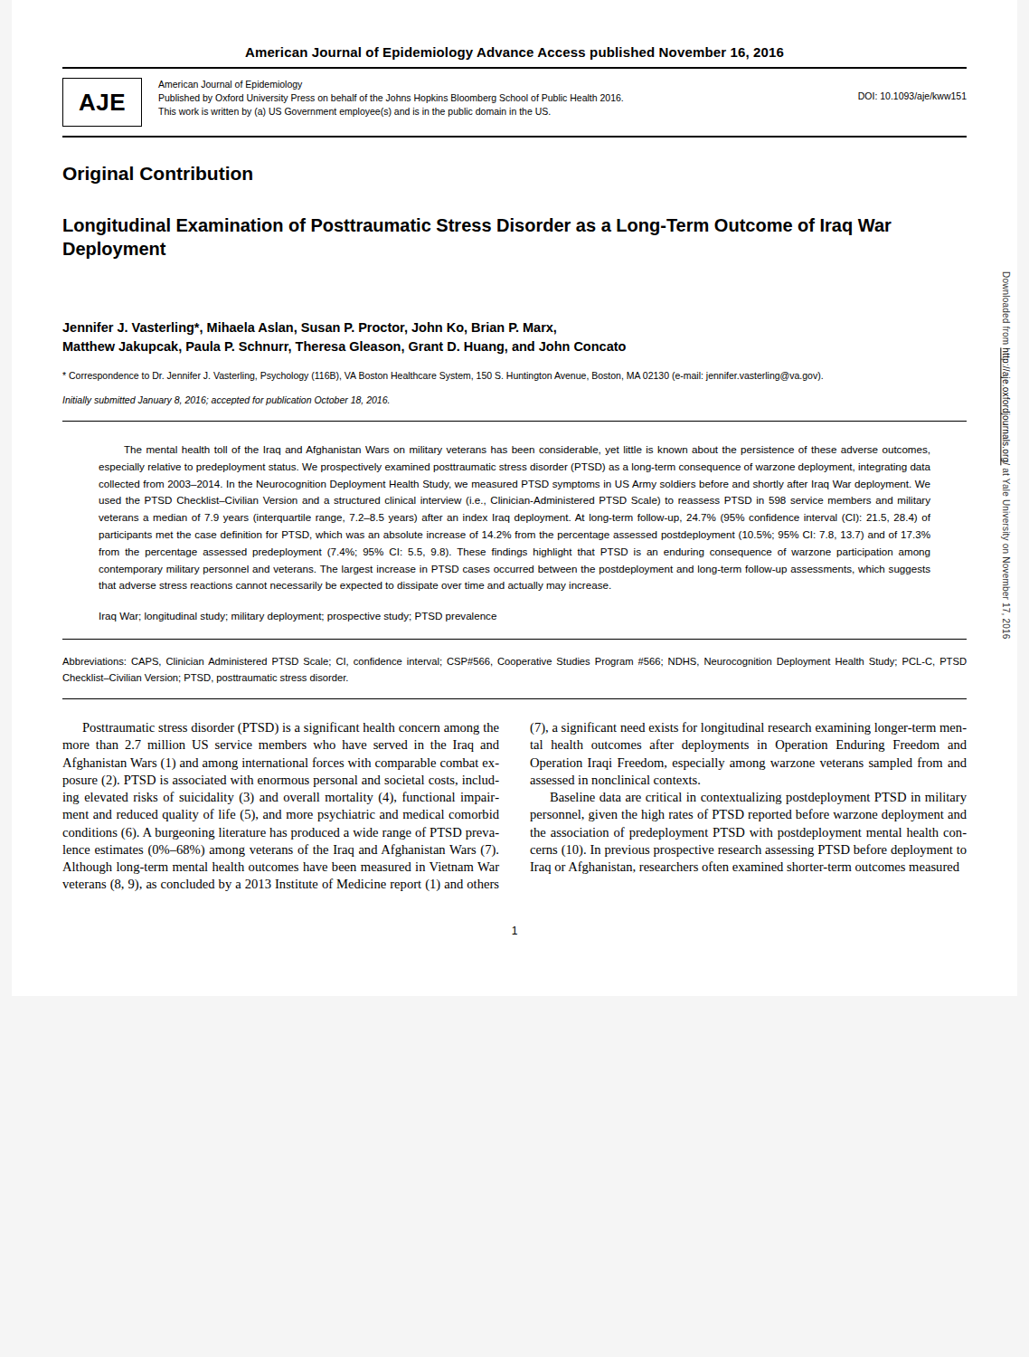American Journal of Epidemiology Advance Access published November 16, 2016
AJE
American Journal of Epidemiology
Published by Oxford University Press on behalf of the Johns Hopkins Bloomberg School of Public Health 2016.
This work is written by (a) US Government employee(s) and is in the public domain in the US.
DOI: 10.1093/aje/kww151
Original Contribution
Longitudinal Examination of Posttraumatic Stress Disorder as a Long-Term Outcome of Iraq War Deployment
Jennifer J. Vasterling*, Mihaela Aslan, Susan P. Proctor, John Ko, Brian P. Marx,
Matthew Jakupcak, Paula P. Schnurr, Theresa Gleason, Grant D. Huang, and John Concato
* Correspondence to Dr. Jennifer J. Vasterling, Psychology (116B), VA Boston Healthcare System, 150 S. Huntington Avenue, Boston, MA 02130 (e-mail: jennifer.vasterling@va.gov).
Initially submitted January 8, 2016; accepted for publication October 18, 2016.
The mental health toll of the Iraq and Afghanistan Wars on military veterans has been considerable, yet little is known about the persistence of these adverse outcomes, especially relative to predeployment status. We prospectively examined posttraumatic stress disorder (PTSD) as a long-term consequence of warzone deployment, integrating data collected from 2003–2014. In the Neurocognition Deployment Health Study, we measured PTSD symptoms in US Army soldiers before and shortly after Iraq War deployment. We used the PTSD Checklist–Civilian Version and a structured clinical interview (i.e., Clinician-Administered PTSD Scale) to reassess PTSD in 598 service members and military veterans a median of 7.9 years (interquartile range, 7.2–8.5 years) after an index Iraq deployment. At long-term follow-up, 24.7% (95% confidence interval (CI): 21.5, 28.4) of participants met the case definition for PTSD, which was an absolute increase of 14.2% from the percentage assessed postdeployment (10.5%; 95% CI: 7.8, 13.7) and of 17.3% from the percentage assessed predeployment (7.4%; 95% CI: 5.5, 9.8). These findings highlight that PTSD is an enduring consequence of warzone participation among contemporary military personnel and veterans. The largest increase in PTSD cases occurred between the postdeployment and long-term follow-up assessments, which suggests that adverse stress reactions cannot necessarily be expected to dissipate over time and actually may increase.
Iraq War; longitudinal study; military deployment; prospective study; PTSD prevalence
Abbreviations: CAPS, Clinician Administered PTSD Scale; CI, confidence interval; CSP#566, Cooperative Studies Program #566; NDHS, Neurocognition Deployment Health Study; PCL-C, PTSD Checklist–Civilian Version; PTSD, posttraumatic stress disorder.
Posttraumatic stress disorder (PTSD) is a significant health concern among the more than 2.7 million US service members who have served in the Iraq and Afghanistan Wars (1) and among international forces with comparable combat exposure (2). PTSD is associated with enormous personal and societal costs, including elevated risks of suicidality (3) and overall mortality (4), functional impairment and reduced quality of life (5), and more psychiatric and medical comorbid conditions (6). A burgeoning literature has produced a wide range of PTSD prevalence estimates (0%–68%) among veterans of the Iraq and Afghanistan Wars (7). Although long-term mental health outcomes have been measured in Vietnam War veterans (8, 9), as concluded by a 2013 Institute of Medicine report (1) and others (7), a significant need exists for longitudinal research examining longer-term mental health outcomes after deployments in Operation Enduring Freedom and Operation Iraqi Freedom, especially among warzone veterans sampled from and assessed in nonclinical contexts.
Baseline data are critical in contextualizing postdeployment PTSD in military personnel, given the high rates of PTSD reported before warzone deployment and the association of predeployment PTSD with postdeployment mental health concerns (10). In previous prospective research assessing PTSD before deployment to Iraq or Afghanistan, researchers often examined shorter-term outcomes measured
1
Downloaded from http://aje.oxfordjournals.org/ at Yale University on November 17, 2016